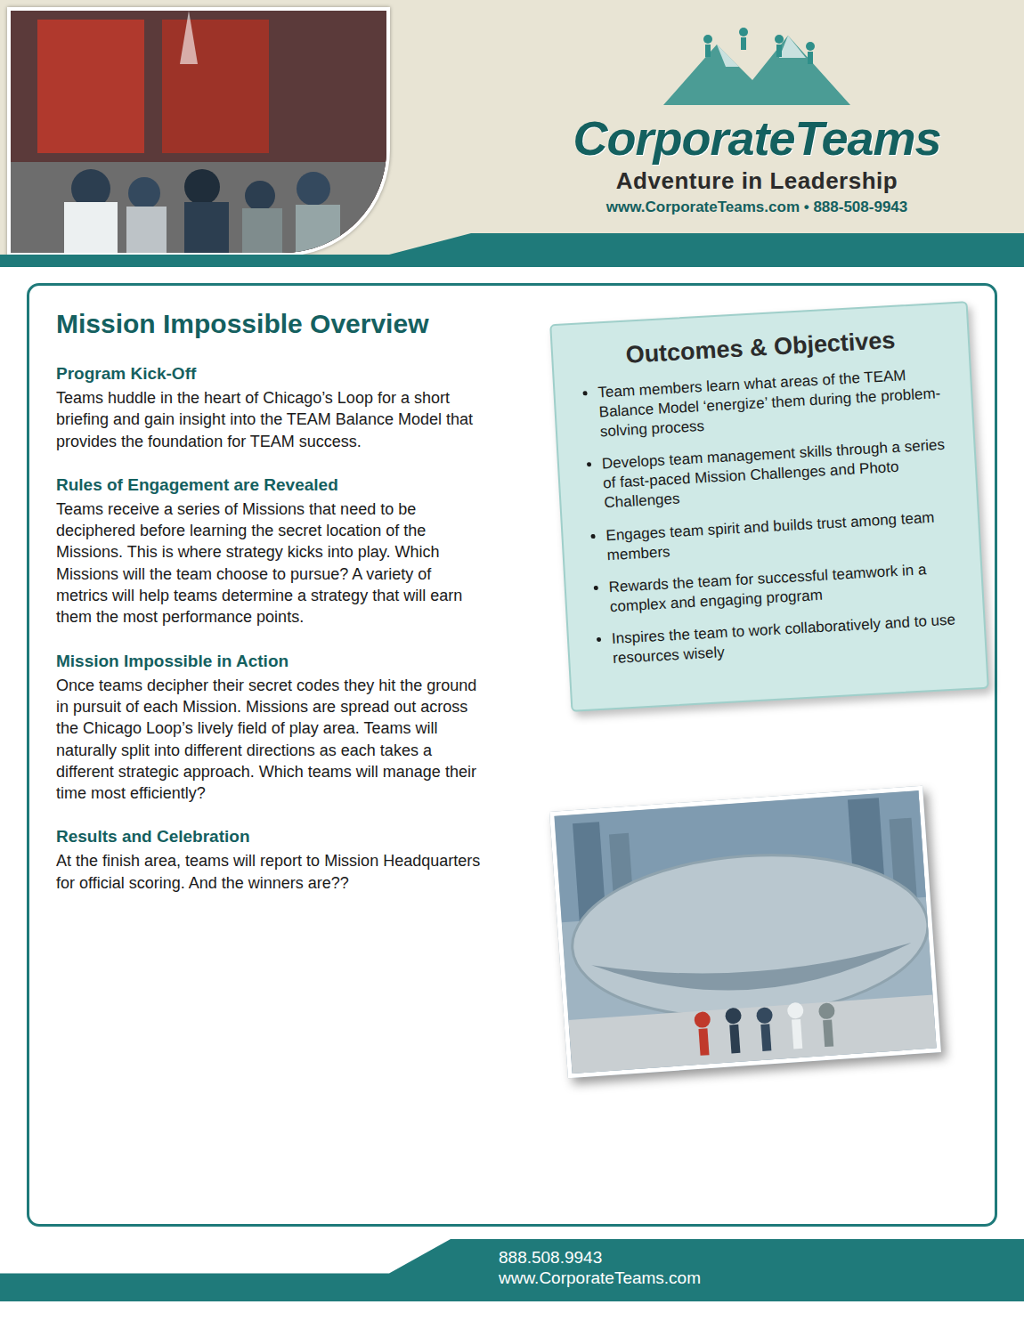CorporateTeams
Adventure in Leadership
www.CorporateTeams.com • 888-508-9943
Mission Impossible Overview
Program Kick-Off
Teams huddle in the heart of Chicago’s Loop for a short briefing and gain insight into the TEAM Balance Model that provides the foundation for TEAM success.
Rules of Engagement are Revealed
Teams receive a series of Missions that need to be deciphered before learning the secret location of the Missions. This is where strategy kicks into play. Which Missions will the team choose to pursue? A variety of metrics will help teams determine a strategy that will earn them the most performance points.
Mission Impossible in Action
Once teams decipher their secret codes they hit the ground in pursuit of each Mission. Missions are spread out across the Chicago Loop’s lively field of play area. Teams will naturally split into different directions as each takes a different strategic approach. Which teams will manage their time most efficiently?
Results and Celebration
At the finish area, teams will report to Mission Headquarters for official scoring. And the winners are??
Outcomes & Objectives
Team members learn what areas of the TEAM Balance Model ‘energize’ them during the problem-solving process
Develops team management skills through a series of fast-paced Mission Challenges and Photo Challenges
Engages team spirit and builds trust among team members
Rewards the team for successful teamwork in a complex and engaging program
Inspires the team to work collaboratively and to use resources wisely
888.508.9943
www.CorporateTeams.com